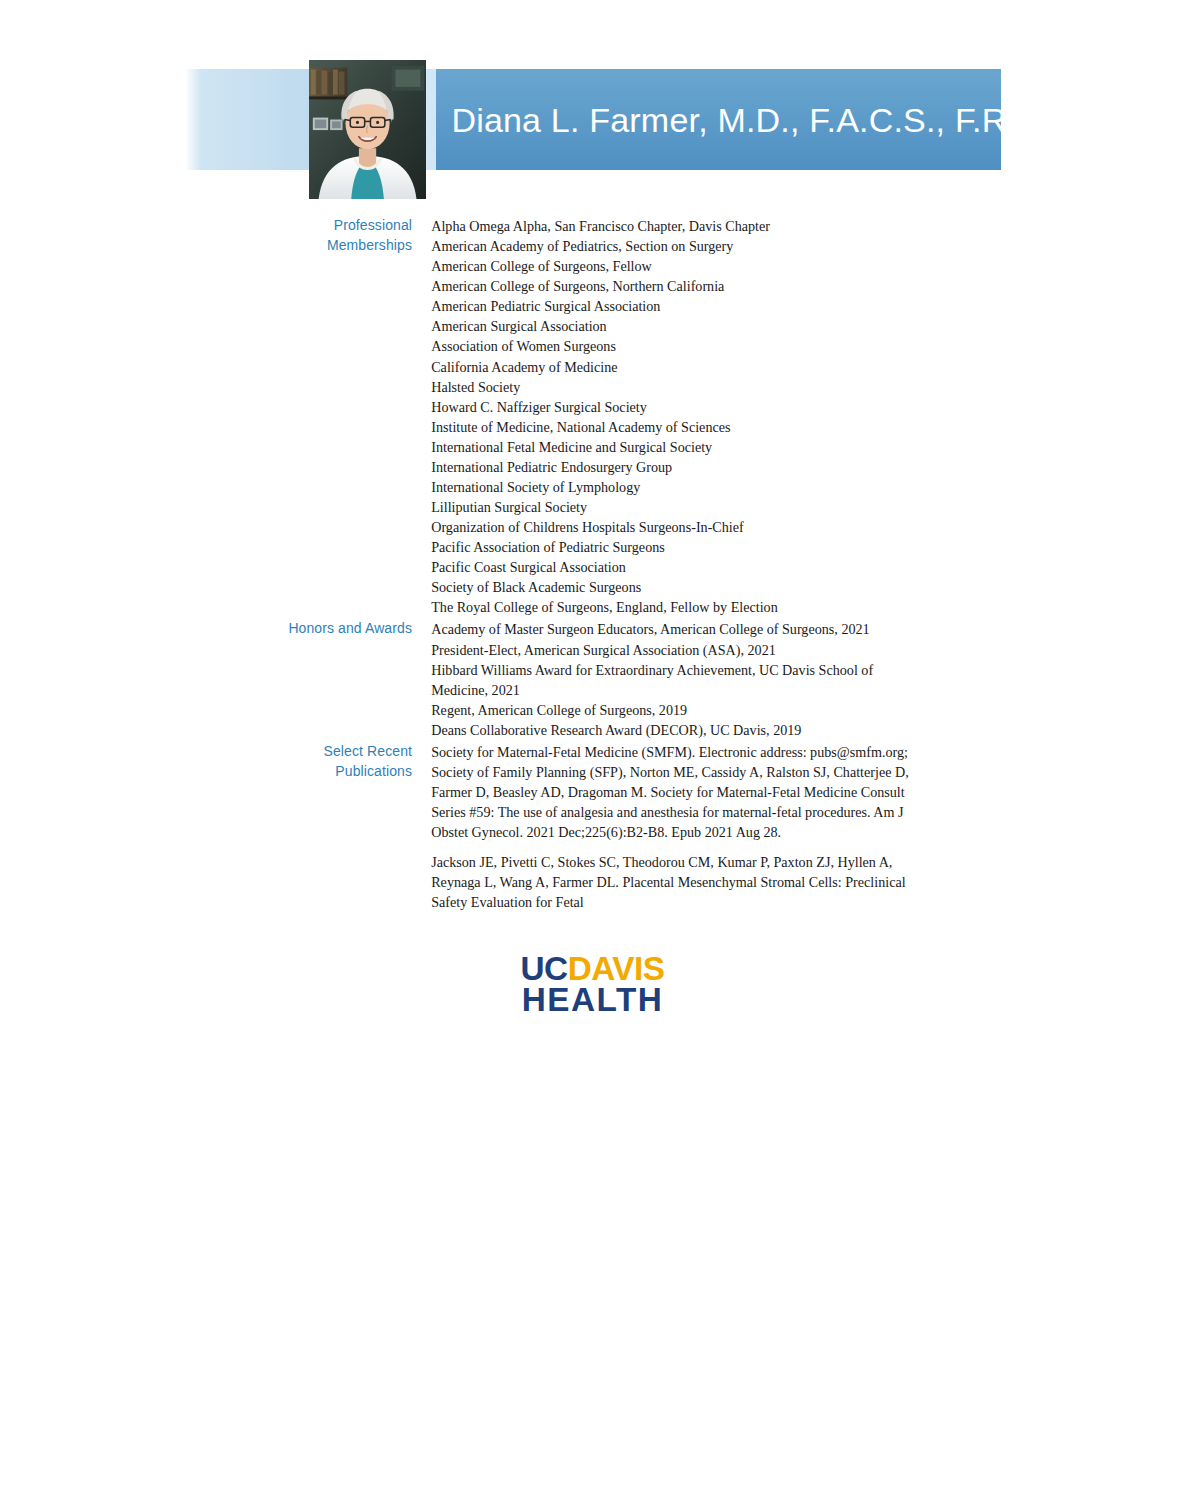Diana L. Farmer, M.D., F.A.C.S., F.R.C.S.
Professional Memberships
Alpha Omega Alpha, San Francisco Chapter, Davis Chapter
American Academy of Pediatrics, Section on Surgery
American College of Surgeons, Fellow
American College of Surgeons, Northern California
American Pediatric Surgical Association
American Surgical Association
Association of Women Surgeons
California Academy of Medicine
Halsted Society
Howard C. Naffziger Surgical Society
Institute of Medicine, National Academy of Sciences
International Fetal Medicine and Surgical Society
International Pediatric Endosurgery Group
International Society of Lymphology
Lilliputian Surgical Society
Organization of Childrens Hospitals Surgeons-In-Chief
Pacific Association of Pediatric Surgeons
Pacific Coast Surgical Association
Society of Black Academic Surgeons
The Royal College of Surgeons, England, Fellow by Election
Honors and Awards
Academy of Master Surgeon Educators, American College of Surgeons, 2021
President-Elect, American Surgical Association (ASA), 2021
Hibbard Williams Award for Extraordinary Achievement, UC Davis School of Medicine, 2021
Regent, American College of Surgeons, 2019
Deans Collaborative Research Award (DECOR), UC Davis, 2019
Select Recent Publications
Society for Maternal-Fetal Medicine (SMFM). Electronic address: pubs@smfm.org; Society of Family Planning (SFP), Norton ME, Cassidy A, Ralston SJ, Chatterjee D, Farmer D, Beasley AD, Dragoman M. Society for Maternal-Fetal Medicine Consult Series #59: The use of analgesia and anesthesia for maternal-fetal procedures. Am J Obstet Gynecol. 2021 Dec;225(6):B2-B8. Epub 2021 Aug 28.
Jackson JE, Pivetti C, Stokes SC, Theodorou CM, Kumar P, Paxton ZJ, Hyllen A, Reynaga L, Wang A, Farmer DL. Placental Mesenchymal Stromal Cells: Preclinical Safety Evaluation for Fetal
UC DAVIS
HEALTH